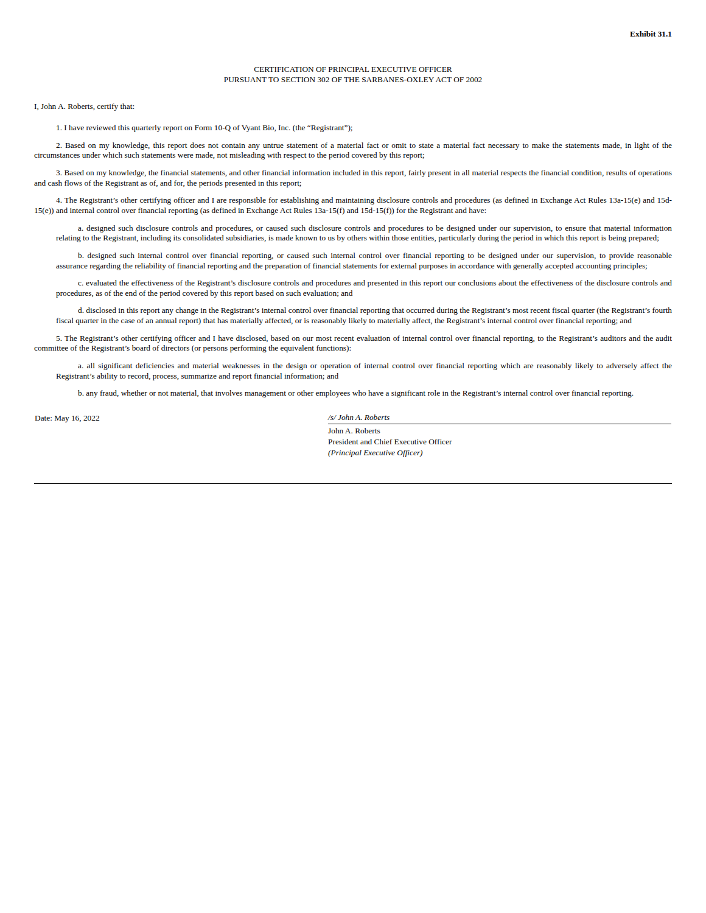Exhibit 31.1
CERTIFICATION OF PRINCIPAL EXECUTIVE OFFICER
PURSUANT TO SECTION 302 OF THE SARBANES-OXLEY ACT OF 2002
I, John A. Roberts, certify that:
1. I have reviewed this quarterly report on Form 10-Q of Vyant Bio, Inc. (the “Registrant”);
2. Based on my knowledge, this report does not contain any untrue statement of a material fact or omit to state a material fact necessary to make the statements made, in light of the circumstances under which such statements were made, not misleading with respect to the period covered by this report;
3. Based on my knowledge, the financial statements, and other financial information included in this report, fairly present in all material respects the financial condition, results of operations and cash flows of the Registrant as of, and for, the periods presented in this report;
4. The Registrant’s other certifying officer and I are responsible for establishing and maintaining disclosure controls and procedures (as defined in Exchange Act Rules 13a-15(e) and 15d-15(e)) and internal control over financial reporting (as defined in Exchange Act Rules 13a-15(f) and 15d-15(f)) for the Registrant and have:
a. designed such disclosure controls and procedures, or caused such disclosure controls and procedures to be designed under our supervision, to ensure that material information relating to the Registrant, including its consolidated subsidiaries, is made known to us by others within those entities, particularly during the period in which this report is being prepared;
b. designed such internal control over financial reporting, or caused such internal control over financial reporting to be designed under our supervision, to provide reasonable assurance regarding the reliability of financial reporting and the preparation of financial statements for external purposes in accordance with generally accepted accounting principles;
c. evaluated the effectiveness of the Registrant’s disclosure controls and procedures and presented in this report our conclusions about the effectiveness of the disclosure controls and procedures, as of the end of the period covered by this report based on such evaluation; and
d. disclosed in this report any change in the Registrant’s internal control over financial reporting that occurred during the Registrant’s most recent fiscal quarter (the Registrant’s fourth fiscal quarter in the case of an annual report) that has materially affected, or is reasonably likely to materially affect, the Registrant’s internal control over financial reporting; and
5. The Registrant’s other certifying officer and I have disclosed, based on our most recent evaluation of internal control over financial reporting, to the Registrant’s auditors and the audit committee of the Registrant’s board of directors (or persons performing the equivalent functions):
a. all significant deficiencies and material weaknesses in the design or operation of internal control over financial reporting which are reasonably likely to adversely affect the Registrant’s ability to record, process, summarize and report financial information; and
b. any fraud, whether or not material, that involves management or other employees who have a significant role in the Registrant’s internal control over financial reporting.
| Date: May 16, 2022 | /s/ John A. Roberts John A. Roberts President and Chief Executive Officer (Principal Executive Officer) |